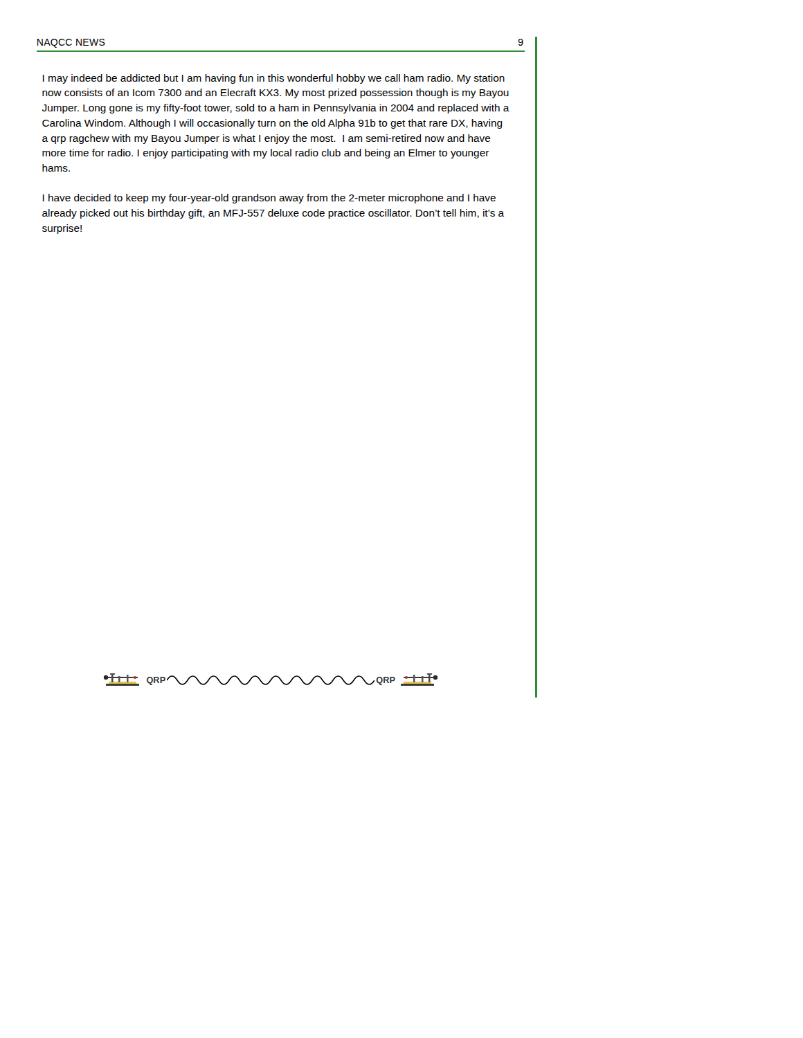NAQCC NEWS
9
I may indeed be addicted but I am having fun in this wonderful hobby we call ham radio. My station now consists of an Icom 7300 and an Elecraft KX3. My most prized possession though is my Bayou Jumper. Long gone is my fifty-foot tower, sold to a ham in Pennsylvania in 2004 and replaced with a Carolina Windom. Although I will occasionally turn on the old Alpha 91b to get that rare DX, having a qrp ragchew with my Bayou Jumper is what I enjoy the most. I am semi-retired now and have more time for radio. I enjoy participating with my local radio club and being an Elmer to younger hams.
I have decided to keep my four-year-old grandson away from the 2-meter microphone and I have already picked out his birthday gift, an MFJ-557 deluxe code practice oscillator. Don’t tell him, it’s a surprise!
QRP QRP